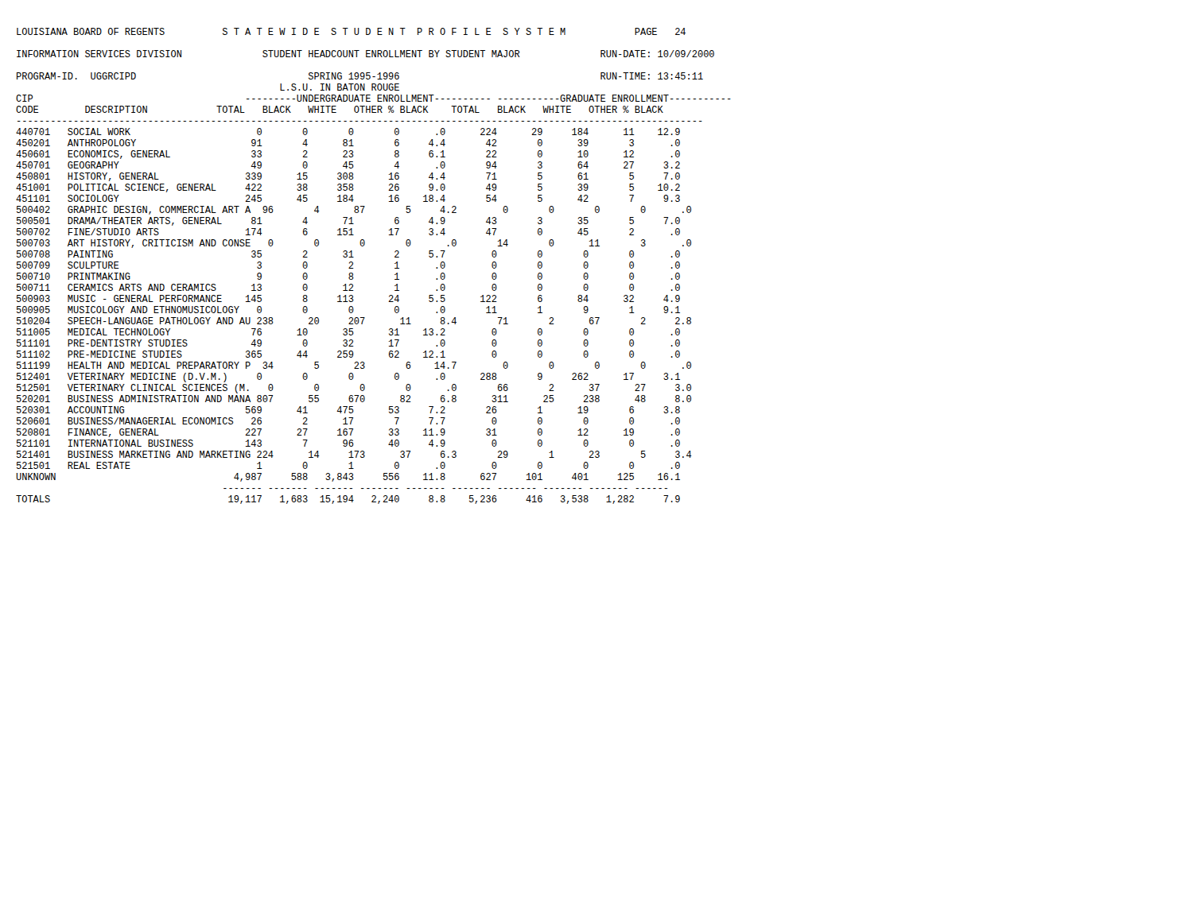LOUISIANA BOARD OF REGENTS S T A T E W I D E S T U D E N T P R O F I L E S Y S T E M PAGE 24 INFORMATION SERVICES DIVISION STUDENT HEADCOUNT ENROLLMENT BY STUDENT MAJOR RUN-DATE: 10/09/2000 PROGRAM-ID. UGGRCIPD SPRING 1995-1996 RUN-TIME: 13:45:11 L.S.U. IN BATON ROUGE CIP ---------UNDERGRADUATE ENROLLMENT---------- -----------GRADUATE ENROLLMENT----------- CODE DESCRIPTION TOTAL BLACK WHITE OTHER % BLACK TOTAL BLACK WHITE OTHER % BLACK ------------------------------------------------------------------------------------------------------------------------ 440701 SOCIAL WORK 0 0 0 0 .0 224 29 184 11 12.9 450201 ANTHROPOLOGY 91 4 81 6 4.4 42 0 39 3 .0 450601 ECONOMICS, GENERAL 33 2 23 8 6.1 22 0 10 12 .0 450701 GEOGRAPHY 49 0 45 4 .0 94 3 64 27 3.2 450801 HISTORY, GENERAL 339 15 308 16 4.4 71 5 61 5 7.0 451001 POLITICAL SCIENCE, GENERAL 422 38 358 26 9.0 49 5 39 5 10.2 451101 SOCIOLOGY 245 45 184 16 18.4 54 5 42 7 9.3 500402 GRAPHIC DESIGN, COMMERCIAL ART A 96 4 87 5 4.2 0 0 0 0 .0 500501 DRAMA/THEATER ARTS, GENERAL 81 4 71 6 4.9 43 3 35 5 7.0 500702 FINE/STUDIO ARTS 174 6 151 17 3.4 47 0 45 2 .0 500703 ART HISTORY, CRITICISM AND CONSE 0 0 0 0 .0 14 0 11 3 .0 500708 PAINTING 35 2 31 2 5.7 0 0 0 0 .0 500709 SCULPTURE 3 0 2 1 .0 0 0 0 0 .0 500710 PRINTMAKING 9 0 8 1 .0 0 0 0 0 .0 500711 CERAMICS ARTS AND CERAMICS 13 0 12 1 .0 0 0 0 0 .0 500903 MUSIC - GENERAL PERFORMANCE 145 8 113 24 5.5 122 6 84 32 4.9 500905 MUSICOLOGY AND ETHNOMUSICOLOGY 0 0 0 0 .0 11 1 9 1 9.1 510204 SPEECH-LANGUAGE PATHOLOGY AND AU 238 20 207 11 8.4 71 2 67 2 2.8 511005 MEDICAL TECHNOLOGY 76 10 35 31 13.2 0 0 0 0 .0 511101 PRE-DENTISTRY STUDIES 49 0 32 17 .0 0 0 0 0 .0 511102 PRE-MEDICINE STUDIES 365 44 259 62 12.1 0 0 0 0 .0 511199 HEALTH AND MEDICAL PREPARATORY P 34 5 23 6 14.7 0 0 0 0 .0 512401 VETERINARY MEDICINE (D.V.M.) 0 0 0 0 .0 288 9 262 17 3.1 512501 VETERINARY CLINICAL SCIENCES (M. 0 0 0 0 .0 66 2 37 27 3.0 520201 BUSINESS ADMINISTRATION AND MANA 807 55 670 82 6.8 311 25 238 48 8.0 520301 ACCOUNTING 569 41 475 53 7.2 26 1 19 6 3.8 520601 BUSINESS/MANAGERIAL ECONOMICS 26 2 17 7 7.7 0 0 0 0 .0 520801 FINANCE, GENERAL 227 27 167 33 11.9 31 0 12 19 .0 521101 INTERNATIONAL BUSINESS 143 7 96 40 4.9 0 0 0 0 .0 521401 BUSINESS MARKETING AND MARKETING 224 14 173 37 6.3 29 1 23 5 3.4 521501 REAL ESTATE 1 0 1 0 .0 0 0 0 0 .0 UNKNOWN 4,987 588 3,843 556 11.8 627 101 401 125 16.1 ------- ------- ------- ------- ------- ------- ------- ------- ------- ------ TOTALS 19,117 1,683 15,194 2,240 8.8 5,236 416 3,538 1,282 7.9